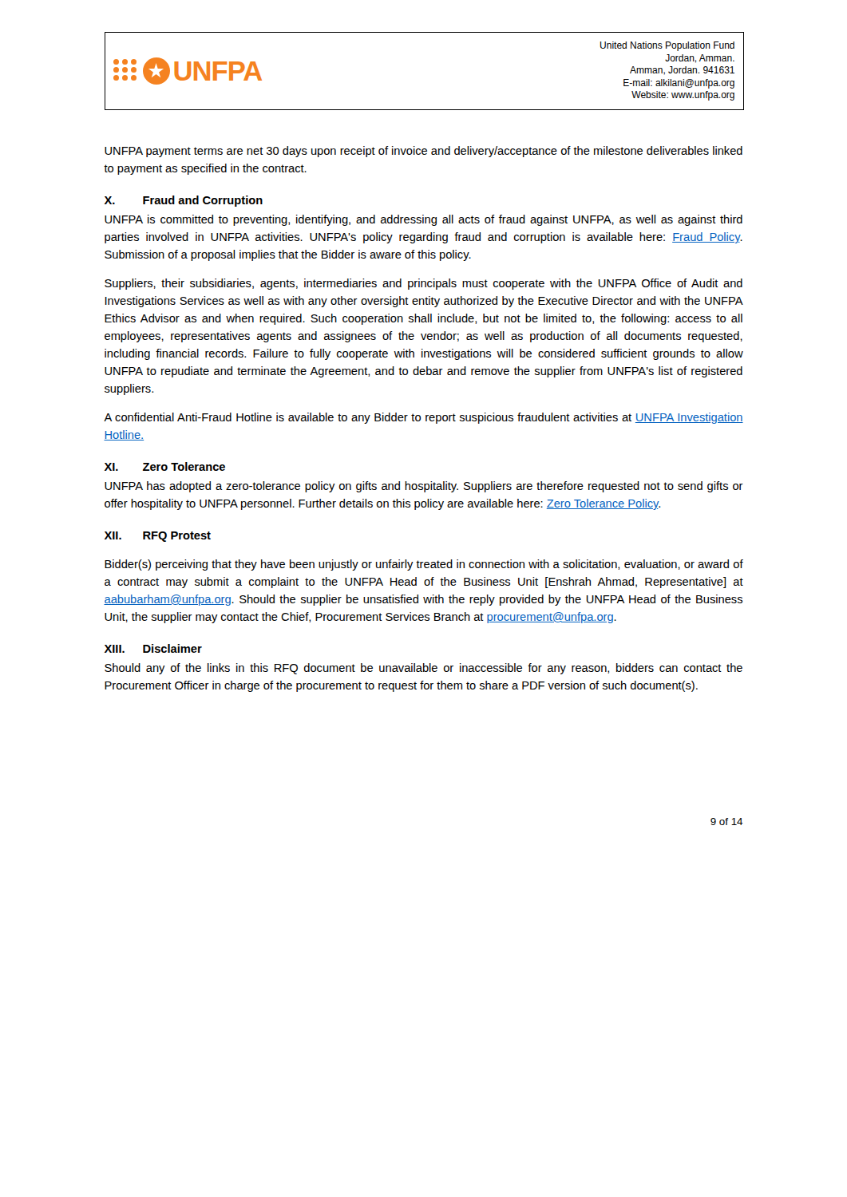UNFPA
United Nations Population Fund
Jordan, Amman.
Amman, Jordan. 941631
E-mail: alkilani@unfpa.org
Website: www.unfpa.org
UNFPA payment terms are net 30 days upon receipt of invoice and delivery/acceptance of the milestone deliverables linked to payment as specified in the contract.
X. Fraud and Corruption
UNFPA is committed to preventing, identifying, and addressing all acts of fraud against UNFPA, as well as against third parties involved in UNFPA activities. UNFPA's policy regarding fraud and corruption is available here: Fraud Policy. Submission of a proposal implies that the Bidder is aware of this policy.
Suppliers, their subsidiaries, agents, intermediaries and principals must cooperate with the UNFPA Office of Audit and Investigations Services as well as with any other oversight entity authorized by the Executive Director and with the UNFPA Ethics Advisor as and when required. Such cooperation shall include, but not be limited to, the following: access to all employees, representatives agents and assignees of the vendor; as well as production of all documents requested, including financial records. Failure to fully cooperate with investigations will be considered sufficient grounds to allow UNFPA to repudiate and terminate the Agreement, and to debar and remove the supplier from UNFPA's list of registered suppliers.
A confidential Anti-Fraud Hotline is available to any Bidder to report suspicious fraudulent activities at UNFPA Investigation Hotline.
XI. Zero Tolerance
UNFPA has adopted a zero-tolerance policy on gifts and hospitality. Suppliers are therefore requested not to send gifts or offer hospitality to UNFPA personnel. Further details on this policy are available here: Zero Tolerance Policy.
XII. RFQ Protest
Bidder(s) perceiving that they have been unjustly or unfairly treated in connection with a solicitation, evaluation, or award of a contract may submit a complaint to the UNFPA Head of the Business Unit [Enshrah Ahmad, Representative] at aabubarham@unfpa.org. Should the supplier be unsatisfied with the reply provided by the UNFPA Head of the Business Unit, the supplier may contact the Chief, Procurement Services Branch at procurement@unfpa.org.
XIII. Disclaimer
Should any of the links in this RFQ document be unavailable or inaccessible for any reason, bidders can contact the Procurement Officer in charge of the procurement to request for them to share a PDF version of such document(s).
9 of 14